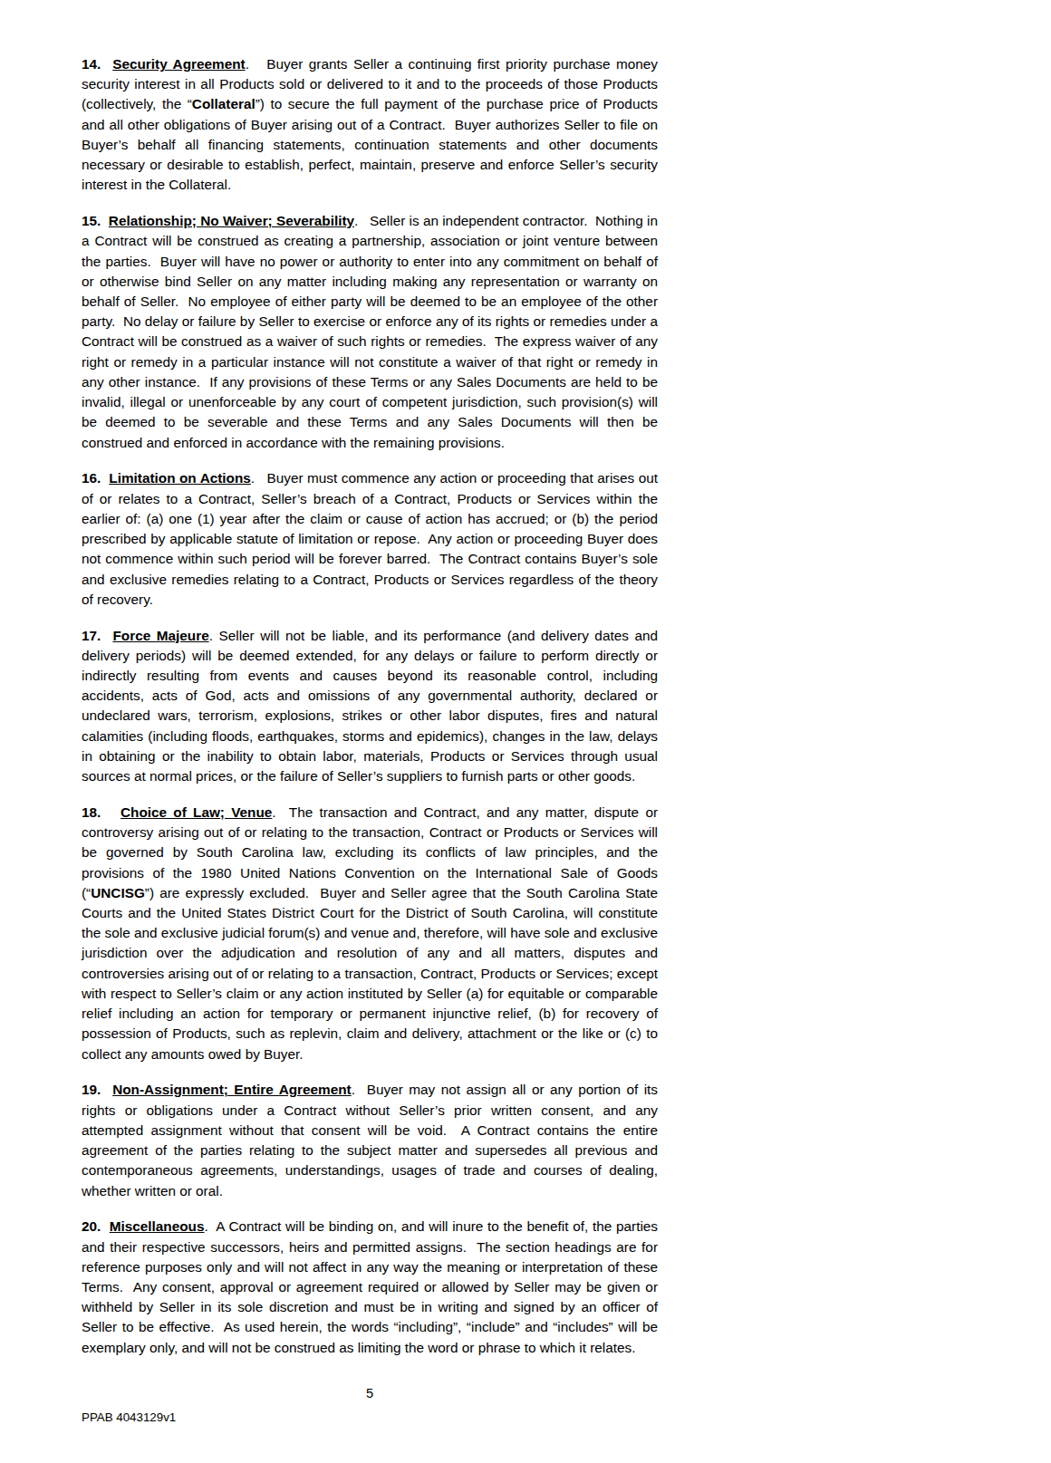14. Security Agreement. Buyer grants Seller a continuing first priority purchase money security interest in all Products sold or delivered to it and to the proceeds of those Products (collectively, the “Collateral”) to secure the full payment of the purchase price of Products and all other obligations of Buyer arising out of a Contract. Buyer authorizes Seller to file on Buyer’s behalf all financing statements, continuation statements and other documents necessary or desirable to establish, perfect, maintain, preserve and enforce Seller’s security interest in the Collateral.
15. Relationship; No Waiver; Severability. Seller is an independent contractor. Nothing in a Contract will be construed as creating a partnership, association or joint venture between the parties. Buyer will have no power or authority to enter into any commitment on behalf of or otherwise bind Seller on any matter including making any representation or warranty on behalf of Seller. No employee of either party will be deemed to be an employee of the other party. No delay or failure by Seller to exercise or enforce any of its rights or remedies under a Contract will be construed as a waiver of such rights or remedies. The express waiver of any right or remedy in a particular instance will not constitute a waiver of that right or remedy in any other instance. If any provisions of these Terms or any Sales Documents are held to be invalid, illegal or unenforceable by any court of competent jurisdiction, such provision(s) will be deemed to be severable and these Terms and any Sales Documents will then be construed and enforced in accordance with the remaining provisions.
16. Limitation on Actions. Buyer must commence any action or proceeding that arises out of or relates to a Contract, Seller’s breach of a Contract, Products or Services within the earlier of: (a) one (1) year after the claim or cause of action has accrued; or (b) the period prescribed by applicable statute of limitation or repose. Any action or proceeding Buyer does not commence within such period will be forever barred. The Contract contains Buyer’s sole and exclusive remedies relating to a Contract, Products or Services regardless of the theory of recovery.
17. Force Majeure. Seller will not be liable, and its performance (and delivery dates and delivery periods) will be deemed extended, for any delays or failure to perform directly or indirectly resulting from events and causes beyond its reasonable control, including accidents, acts of God, acts and omissions of any governmental authority, declared or undeclared wars, terrorism, explosions, strikes or other labor disputes, fires and natural calamities (including floods, earthquakes, storms and epidemics), changes in the law, delays in obtaining or the inability to obtain labor, materials, Products or Services through usual sources at normal prices, or the failure of Seller’s suppliers to furnish parts or other goods.
18. Choice of Law; Venue. The transaction and Contract, and any matter, dispute or controversy arising out of or relating to the transaction, Contract or Products or Services will be governed by South Carolina law, excluding its conflicts of law principles, and the provisions of the 1980 United Nations Convention on the International Sale of Goods (“UNCISG”) are expressly excluded. Buyer and Seller agree that the South Carolina State Courts and the United States District Court for the District of South Carolina, will constitute the sole and exclusive judicial forum(s) and venue and, therefore, will have sole and exclusive jurisdiction over the adjudication and resolution of any and all matters, disputes and controversies arising out of or relating to a transaction, Contract, Products or Services; except with respect to Seller’s claim or any action instituted by Seller (a) for equitable or comparable relief including an action for temporary or permanent injunctive relief, (b) for recovery of possession of Products, such as replevin, claim and delivery, attachment or the like or (c) to collect any amounts owed by Buyer.
19. Non-Assignment; Entire Agreement. Buyer may not assign all or any portion of its rights or obligations under a Contract without Seller’s prior written consent, and any attempted assignment without that consent will be void. A Contract contains the entire agreement of the parties relating to the subject matter and supersedes all previous and contemporaneous agreements, understandings, usages of trade and courses of dealing, whether written or oral.
20. Miscellaneous. A Contract will be binding on, and will inure to the benefit of, the parties and their respective successors, heirs and permitted assigns. The section headings are for reference purposes only and will not affect in any way the meaning or interpretation of these Terms. Any consent, approval or agreement required or allowed by Seller may be given or withheld by Seller in its sole discretion and must be in writing and signed by an officer of Seller to be effective. As used herein, the words “including”, “include” and “includes” will be exemplary only, and will not be construed as limiting the word or phrase to which it relates.
5
PPAB 4043129v1